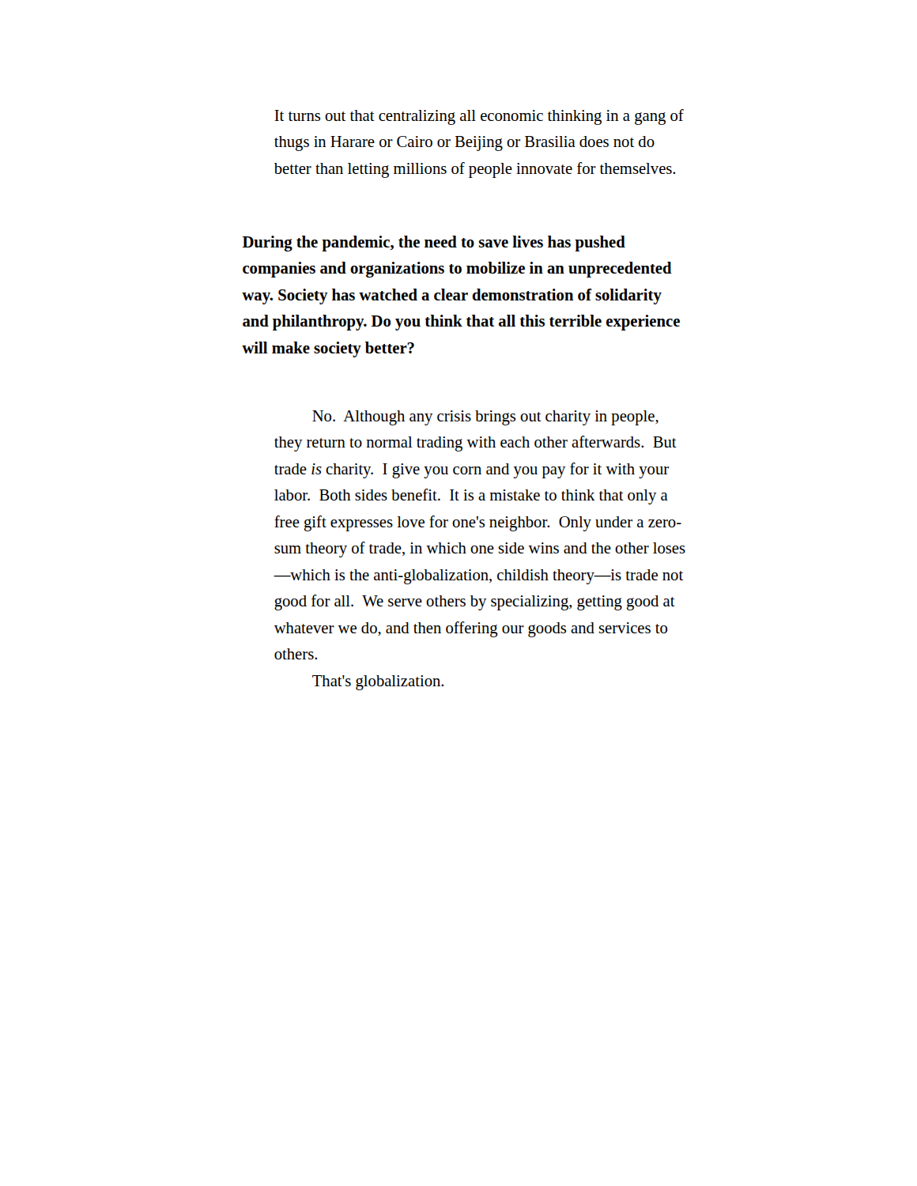It turns out that centralizing all economic thinking in a gang of thugs in Harare or Cairo or Beijing or Brasilia does not do better than letting millions of people innovate for themselves.
During the pandemic, the need to save lives has pushed companies and organizations to mobilize in an unprecedented way. Society has watched a clear demonstration of solidarity and philanthropy. Do you think that all this terrible experience will make society better?
No. Although any crisis brings out charity in people, they return to normal trading with each other afterwards. But trade is charity. I give you corn and you pay for it with your labor. Both sides benefit. It is a mistake to think that only a free gift expresses love for one's neighbor. Only under a zero-sum theory of trade, in which one side wins and the other loses—which is the anti-globalization, childish theory—is trade not good for all. We serve others by specializing, getting good at whatever we do, and then offering our goods and services to others.
That's globalization.